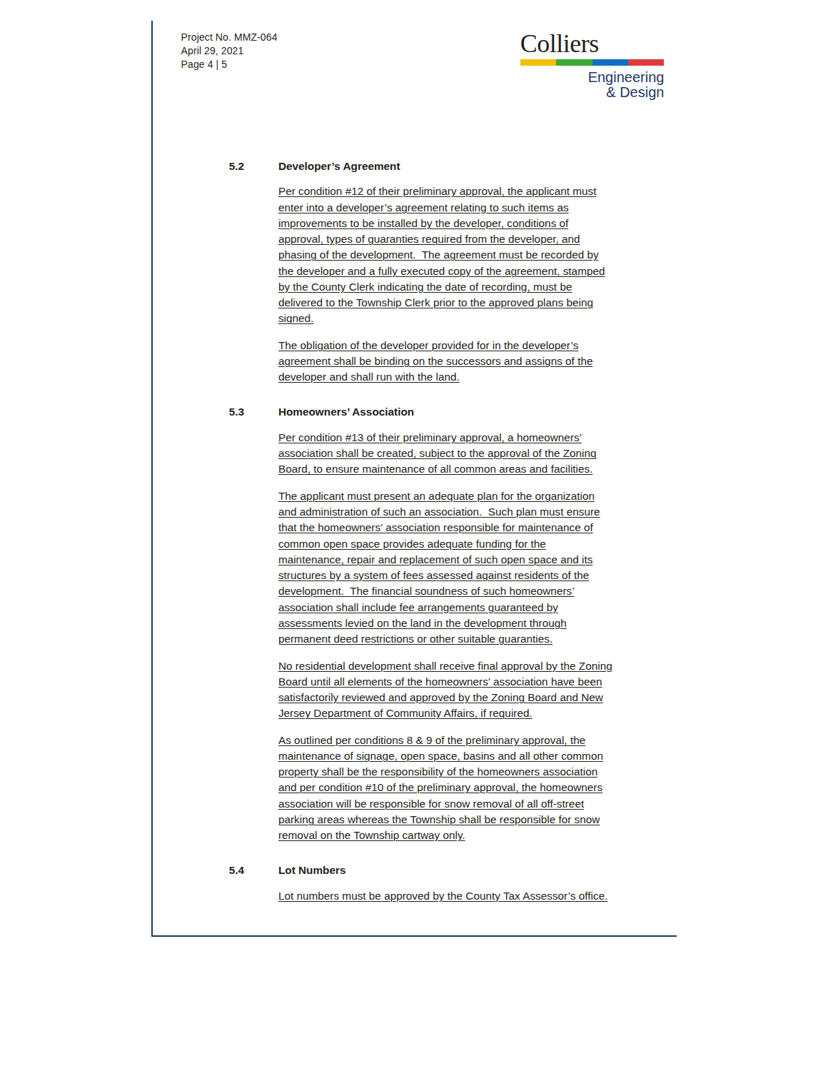Project No. MMZ-064
April 29, 2021
Page 4 | 5
Colliers Engineering & Design
5.2 Developer’s Agreement
Per condition #12 of their preliminary approval, the applicant must enter into a developer’s agreement relating to such items as improvements to be installed by the developer, conditions of approval, types of guaranties required from the developer, and phasing of the development. The agreement must be recorded by the developer and a fully executed copy of the agreement, stamped by the County Clerk indicating the date of recording, must be delivered to the Township Clerk prior to the approved plans being signed.
The obligation of the developer provided for in the developer’s agreement shall be binding on the successors and assigns of the developer and shall run with the land.
5.3 Homeowners’ Association
Per condition #13 of their preliminary approval, a homeowners’ association shall be created, subject to the approval of the Zoning Board, to ensure maintenance of all common areas and facilities.
The applicant must present an adequate plan for the organization and administration of such an association. Such plan must ensure that the homeowners’ association responsible for maintenance of common open space provides adequate funding for the maintenance, repair and replacement of such open space and its structures by a system of fees assessed against residents of the development. The financial soundness of such homeowners’ association shall include fee arrangements guaranteed by assessments levied on the land in the development through permanent deed restrictions or other suitable guaranties.
No residential development shall receive final approval by the Zoning Board until all elements of the homeowners’ association have been satisfactorily reviewed and approved by the Zoning Board and New Jersey Department of Community Affairs, if required.
As outlined per conditions 8 & 9 of the preliminary approval, the maintenance of signage, open space, basins and all other common property shall be the responsibility of the homeowners association and per condition #10 of the preliminary approval, the homeowners association will be responsible for snow removal of all off-street parking areas whereas the Township shall be responsible for snow removal on the Township cartway only.
5.4 Lot Numbers
Lot numbers must be approved by the County Tax Assessor’s office.